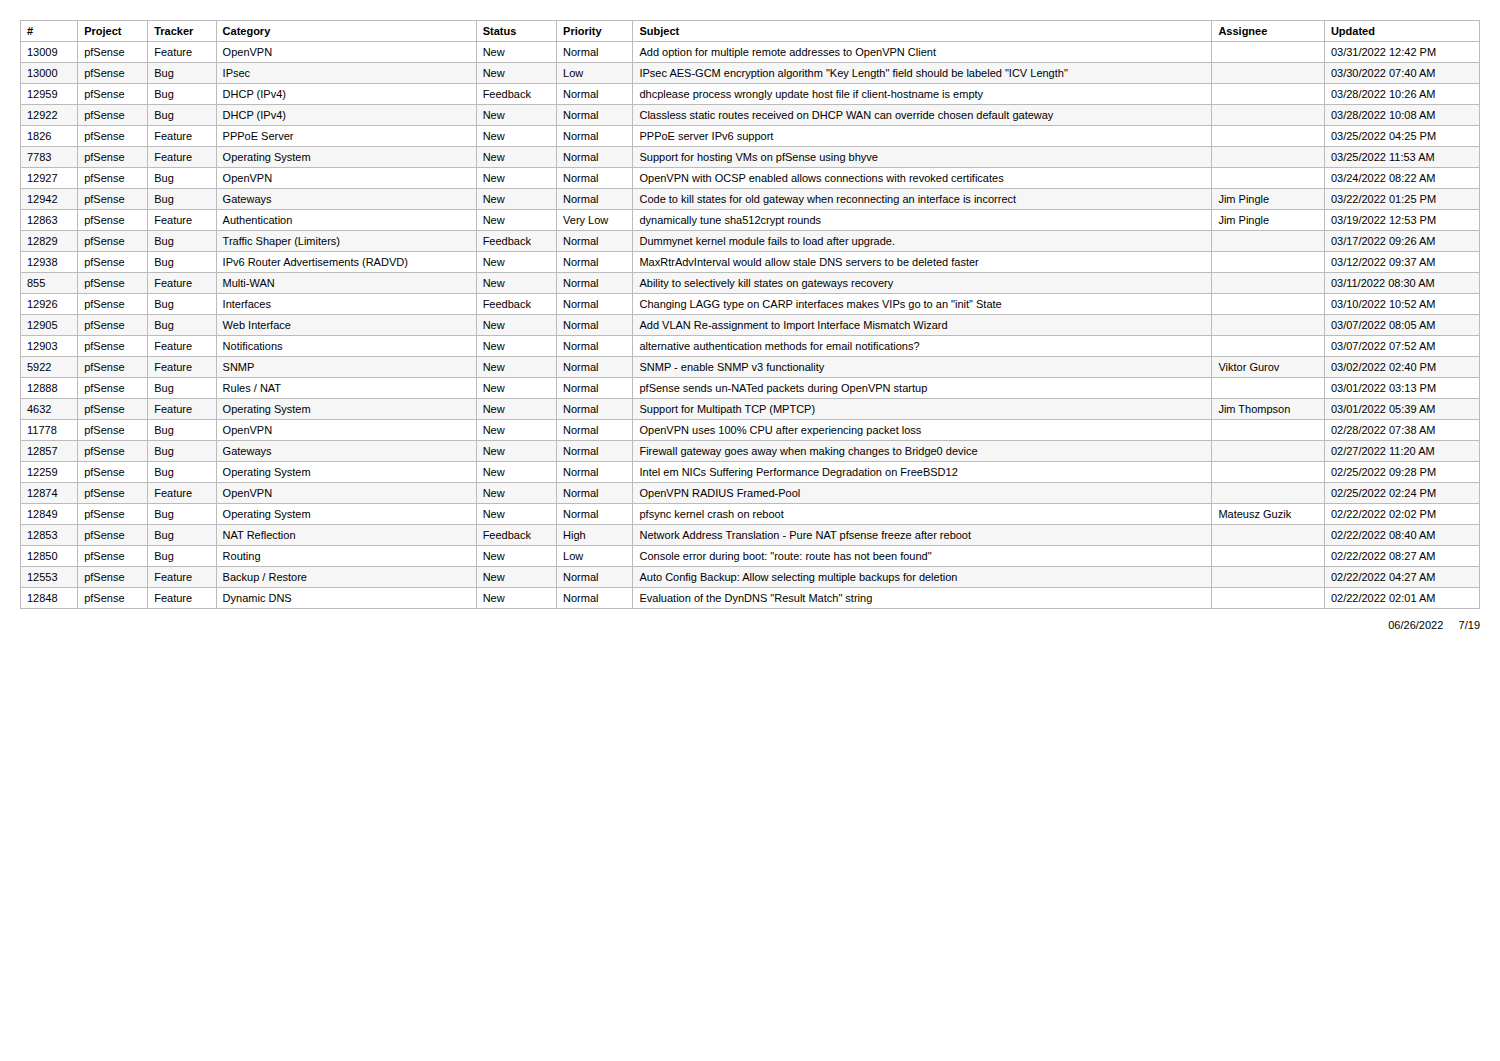| # | Project | Tracker | Category | Status | Priority | Subject | Assignee | Updated |
| --- | --- | --- | --- | --- | --- | --- | --- | --- |
| 13009 | pfSense | Feature | OpenVPN | New | Normal | Add option for multiple remote addresses to OpenVPN Client | | 03/31/2022 12:42 PM |
| 13000 | pfSense | Bug | IPsec | New | Low | IPsec AES-GCM encryption algorithm "Key Length" field should be labeled "ICV Length" | | 03/30/2022 07:40 AM |
| 12959 | pfSense | Bug | DHCP (IPv4) | Feedback | Normal | dhcplease process wrongly update host file if client-hostname is empty | | 03/28/2022 10:26 AM |
| 12922 | pfSense | Bug | DHCP (IPv4) | New | Normal | Classless static routes received on DHCP WAN can override chosen default gateway | | 03/28/2022 10:08 AM |
| 1826 | pfSense | Feature | PPPoE Server | New | Normal | PPPoE server IPv6 support | | 03/25/2022 04:25 PM |
| 7783 | pfSense | Feature | Operating System | New | Normal | Support for hosting VMs on pfSense using bhyve | | 03/25/2022 11:53 AM |
| 12927 | pfSense | Bug | OpenVPN | New | Normal | OpenVPN with OCSP enabled allows connections with revoked certificates | | 03/24/2022 08:22 AM |
| 12942 | pfSense | Bug | Gateways | New | Normal | Code to kill states for old gateway when reconnecting an interface is incorrect | Jim Pingle | 03/22/2022 01:25 PM |
| 12863 | pfSense | Feature | Authentication | New | Very Low | dynamically tune sha512crypt rounds | Jim Pingle | 03/19/2022 12:53 PM |
| 12829 | pfSense | Bug | Traffic Shaper (Limiters) | Feedback | Normal | Dummynet kernel module fails to load after upgrade. | | 03/17/2022 09:26 AM |
| 12938 | pfSense | Bug | IPv6 Router Advertisements (RADVD) | New | Normal | MaxRtrAdvInterval would allow stale DNS servers to be deleted faster | | 03/12/2022 09:37 AM |
| 855 | pfSense | Feature | Multi-WAN | New | Normal | Ability to selectively kill states on gateways recovery | | 03/11/2022 08:30 AM |
| 12926 | pfSense | Bug | Interfaces | Feedback | Normal | Changing LAGG type on CARP interfaces makes VIPs go to an "init" State | | 03/10/2022 10:52 AM |
| 12905 | pfSense | Bug | Web Interface | New | Normal | Add VLAN Re-assignment to Import Interface Mismatch Wizard | | 03/07/2022 08:05 AM |
| 12903 | pfSense | Feature | Notifications | New | Normal | alternative authentication methods for email notifications? | | 03/07/2022 07:52 AM |
| 5922 | pfSense | Feature | SNMP | New | Normal | SNMP - enable SNMP v3 functionality | Viktor Gurov | 03/02/2022 02:40 PM |
| 12888 | pfSense | Bug | Rules / NAT | New | Normal | pfSense sends un-NATed packets during OpenVPN startup | | 03/01/2022 03:13 PM |
| 4632 | pfSense | Feature | Operating System | New | Normal | Support for Multipath TCP (MPTCP) | Jim Thompson | 03/01/2022 05:39 AM |
| 11778 | pfSense | Bug | OpenVPN | New | Normal | OpenVPN uses 100% CPU after experiencing packet loss | | 02/28/2022 07:38 AM |
| 12857 | pfSense | Bug | Gateways | New | Normal | Firewall gateway goes away when making changes to Bridge0 device | | 02/27/2022 11:20 AM |
| 12259 | pfSense | Bug | Operating System | New | Normal | Intel em NICs Suffering Performance Degradation on FreeBSD12 | | 02/25/2022 09:28 PM |
| 12874 | pfSense | Feature | OpenVPN | New | Normal | OpenVPN RADIUS Framed-Pool | | 02/25/2022 02:24 PM |
| 12849 | pfSense | Bug | Operating System | New | Normal | pfsync kernel crash on reboot | Mateusz Guzik | 02/22/2022 02:02 PM |
| 12853 | pfSense | Bug | NAT Reflection | Feedback | High | Network Address Translation - Pure NAT pfsense freeze after reboot | | 02/22/2022 08:40 AM |
| 12850 | pfSense | Bug | Routing | New | Low | Console error during boot: "route: route has not been found" | | 02/22/2022 08:27 AM |
| 12553 | pfSense | Feature | Backup / Restore | New | Normal | Auto Config Backup: Allow selecting multiple backups for deletion | | 02/22/2022 04:27 AM |
| 12848 | pfSense | Feature | Dynamic DNS | New | Normal | Evaluation of the DynDNS "Result Match" string | | 02/22/2022 02:01 AM |
06/26/2022 7/19